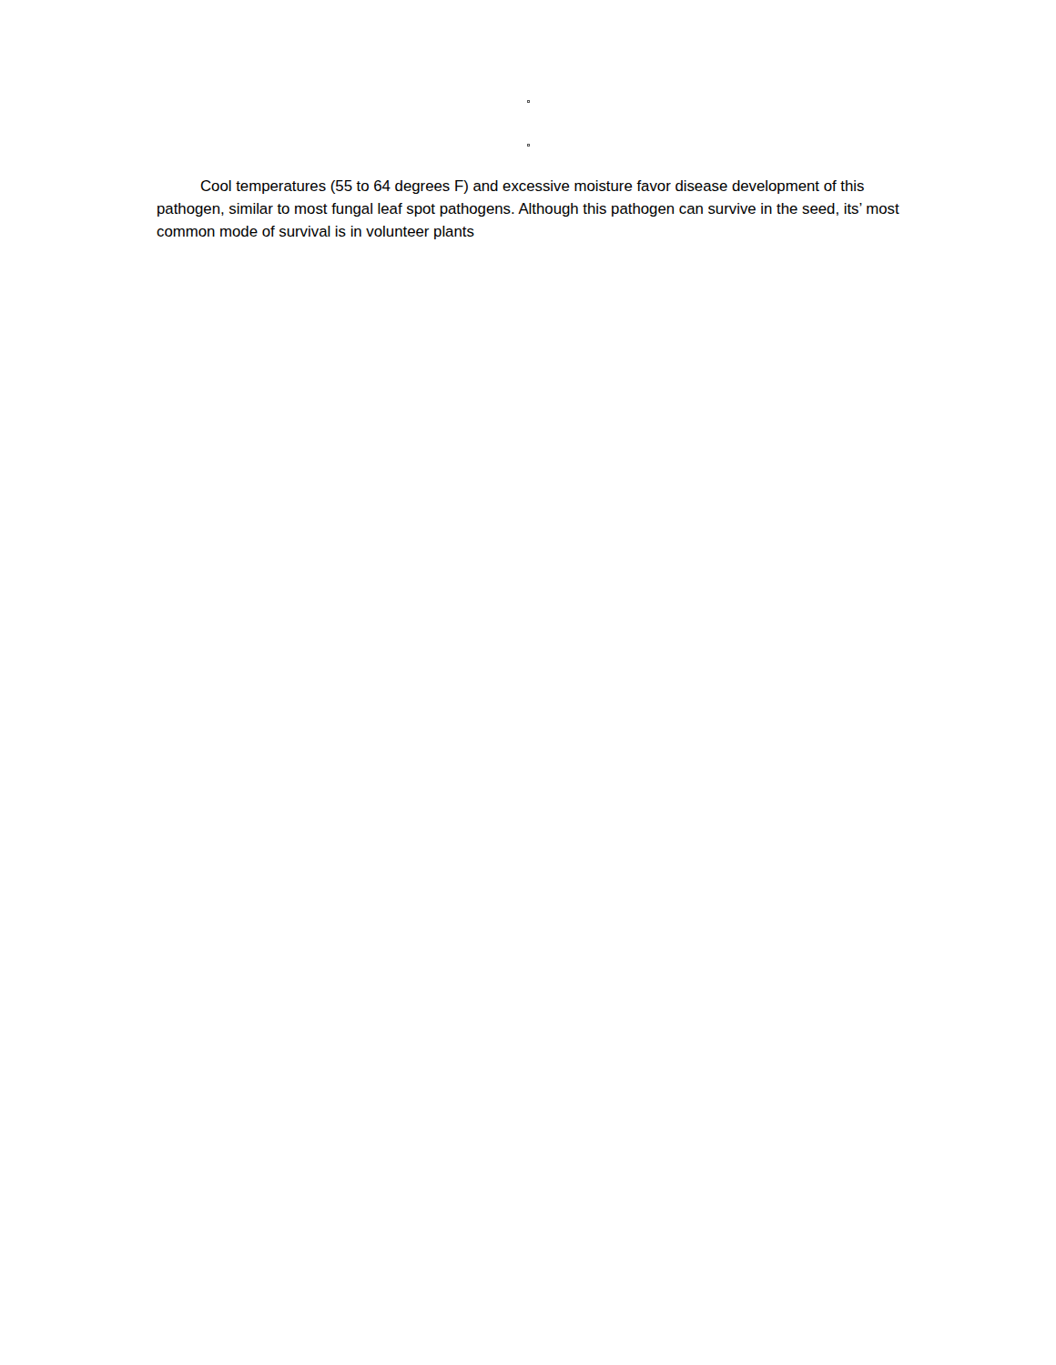John Pope
John Pope
Cool temperatures (55 to 64 degrees F) and excessive moisture favor disease development of this pathogen, similar to most fungal leaf spot pathogens. Although this pathogen can survive in the seed, its’ most common mode of survival is in volunteer plants